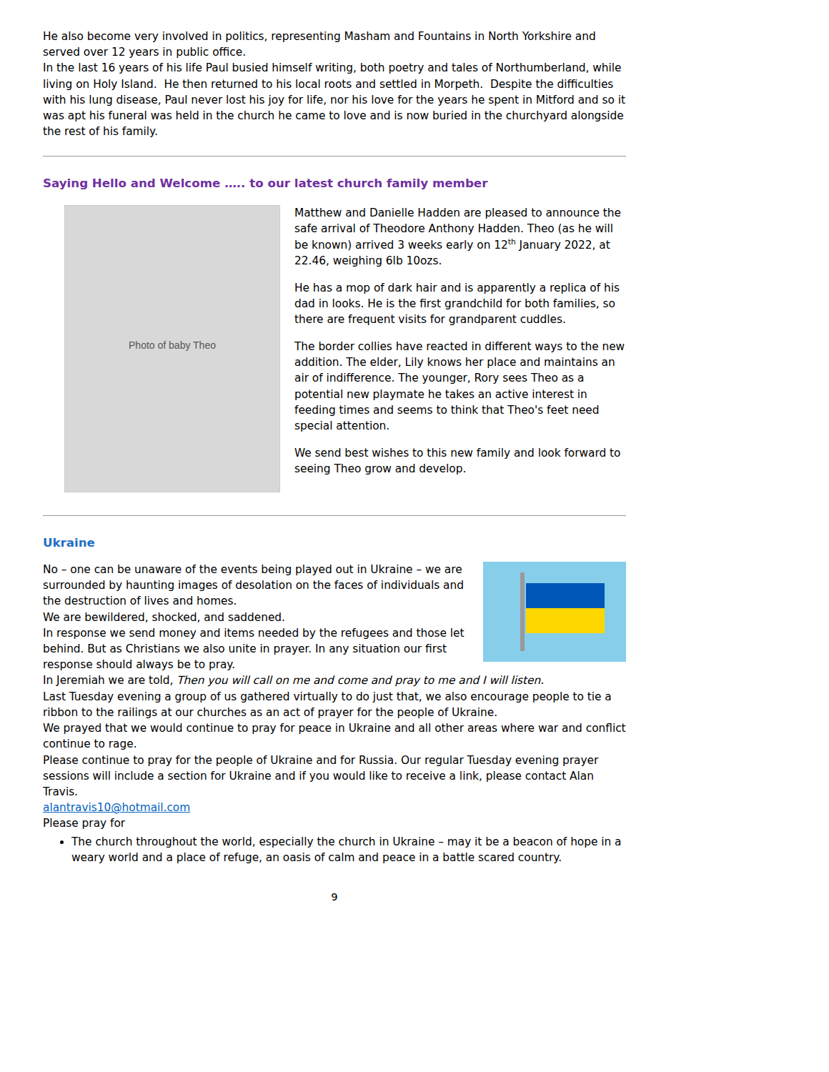He also become very involved in politics, representing Masham and Fountains in North Yorkshire and served over 12 years in public office.
In the last 16 years of his life Paul busied himself writing, both poetry and tales of Northumberland, while living on Holy Island. He then returned to his local roots and settled in Morpeth. Despite the difficulties with his lung disease, Paul never lost his joy for life, nor his love for the years he spent in Mitford and so it was apt his funeral was held in the church he came to love and is now buried in the churchyard alongside the rest of his family.
Saying Hello and Welcome ….. to our latest church family member
Matthew and Danielle Hadden are pleased to announce the safe arrival of Theodore Anthony Hadden. Theo (as he will be known) arrived 3 weeks early on 12th January 2022, at 22.46, weighing 6lb 10ozs.
He has a mop of dark hair and is apparently a replica of his dad in looks. He is the first grandchild for both families, so there are frequent visits for grandparent cuddles.
The border collies have reacted in different ways to the new addition. The elder, Lily knows her place and maintains an air of indifference. The younger, Rory sees Theo as a potential new playmate he takes an active interest in feeding times and seems to think that Theo's feet need special attention.
We send best wishes to this new family and look forward to seeing Theo grow and develop.
Ukraine
No – one can be unaware of the events being played out in Ukraine – we are surrounded by haunting images of desolation on the faces of individuals and the destruction of lives and homes.
We are bewildered, shocked, and saddened.
In response we send money and items needed by the refugees and those let behind. But as Christians we also unite in prayer. In any situation our first response should always be to pray.
In Jeremiah we are told, Then you will call on me and come and pray to me and I will listen.
Last Tuesday evening a group of us gathered virtually to do just that, we also encourage people to tie a ribbon to the railings at our churches as an act of prayer for the people of Ukraine.
We prayed that we would continue to pray for peace in Ukraine and all other areas where war and conflict continue to rage.
Please continue to pray for the people of Ukraine and for Russia. Our regular Tuesday evening prayer sessions will include a section for Ukraine and if you would like to receive a link, please contact Alan Travis.
alantravis10@hotmail.com
Please pray for
The church throughout the world, especially the church in Ukraine – may it be a beacon of hope in a weary world and a place of refuge, an oasis of calm and peace in a battle scared country.
9